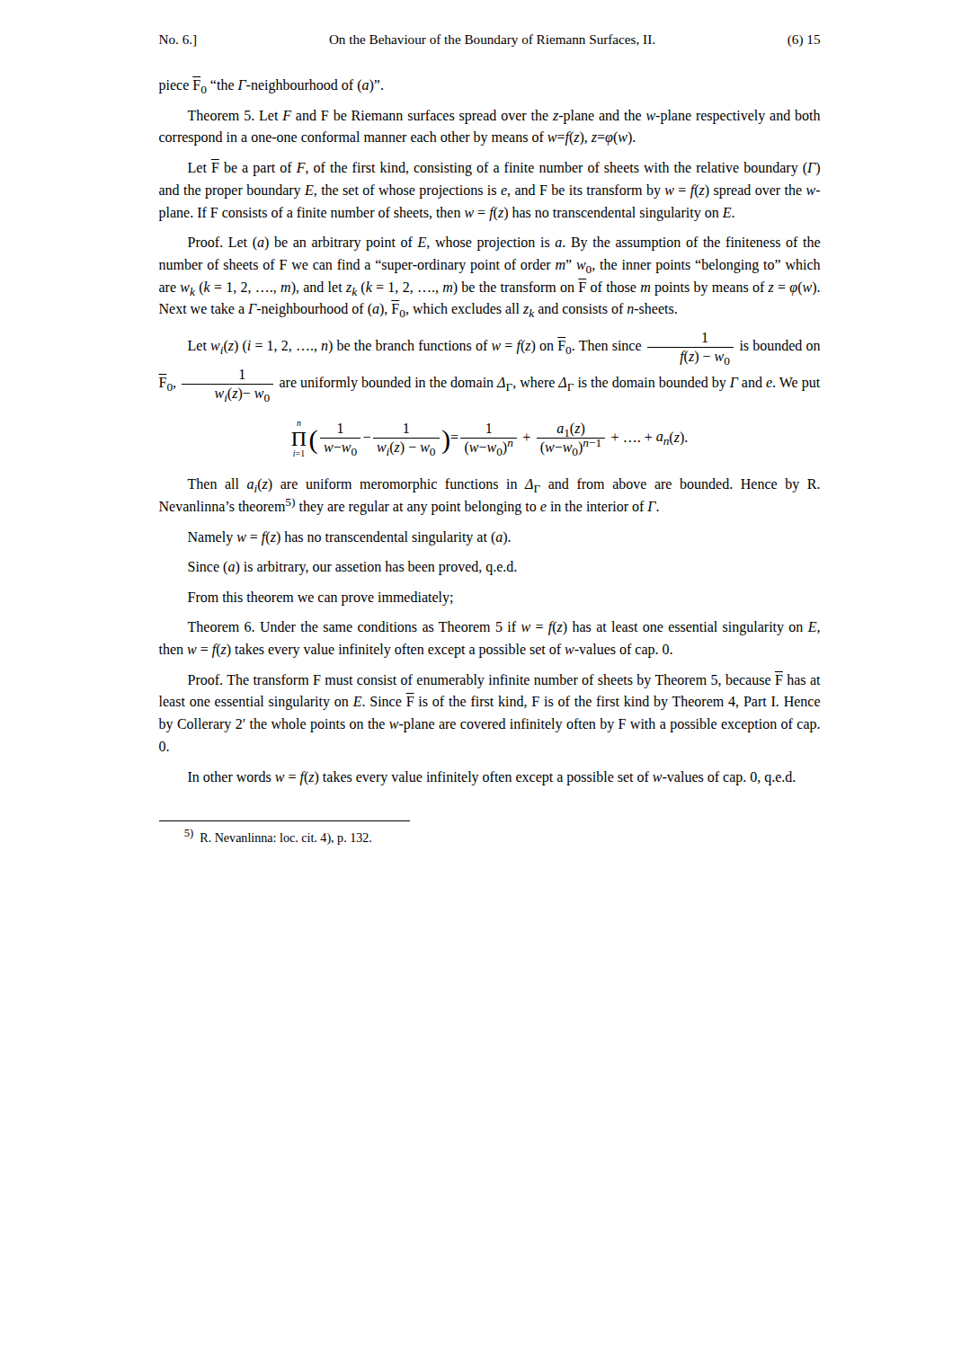No. 6.] On the Behaviour of the Boundary of Riemann Surfaces, II. (6) 15
piece F0 “the Γ-neighbourhood of (a)”.
Theorem 5. Let F and F be Riemann surfaces spread over the z-plane and the w-plane respectively and both correspond in a one-one conformal manner each other by means of w=f(z), z=φ(w).
Let F be a part of F, of the first kind, consisting of a finite number of sheets with the relative boundary (Γ) and the proper boundary E, the set of whose projections is e, and F be its transform by w = f(z) spread over the w-plane. If F consists of a finite number of sheets, then w = f(z) has no transcendental singularity on E.
Proof. Let (a) be an arbitrary point of E, whose projection is a. By the assumption of the finiteness of the number of sheets of F we can find a “super-ordinary point of order m” w0, the inner points “belonging to” which are wk (k = 1, 2, …., m), and let zk (k = 1, 2, …., m) be the transform on F of those m points by means of z = φ(w). Next we take a Γ-neighbourhood of (a), F0, which excludes all zk and consists of n-sheets.
Let wi(z) (i = 1, 2, …., n) be the branch functions of w = f(z) on F0. Then since 1 f(z) − w0 is bounded on F0, 1 wi(z)− w0 are uniformly bounded in the domain ΔΓ, where ΔΓ is the domain bounded by Γ and e. We put
nΠi=1(1 w−w0−1 wi(z) − w0)=1(w−w0)n + a1(z)(w−w0)n−1 + …. + an(z).
Then all ai(z) are uniform meromorphic functions in ΔΓ and from above are bounded. Hence by R. Nevanlinna’s theorem5) they are regular at any point belonging to e in the interior of Γ.
Namely w = f(z) has no transcendental singularity at (a).
Since (a) is arbitrary, our assetion has been proved, q.e.d.
From this theorem we can prove immediately;
Theorem 6. Under the same conditions as Theorem 5 if w = f(z) has at least one essential singularity on E, then w = f(z) takes every value infinitely often except a possible set of w-values of cap. 0.
Proof. The transform F must consist of enumerably infinite number of sheets by Theorem 5, because F has at least one essential singularity on E. Since F is of the first kind, F is of the first kind by Theorem 4, Part I. Hence by Collerary 2′ the whole points on the w-plane are covered infinitely often by F with a possible exception of cap. 0.
In other words w = f(z) takes every value infinitely often except a possible set of w-values of cap. 0, q.e.d.
5) R. Nevanlinna: loc. cit. 4), p. 132.